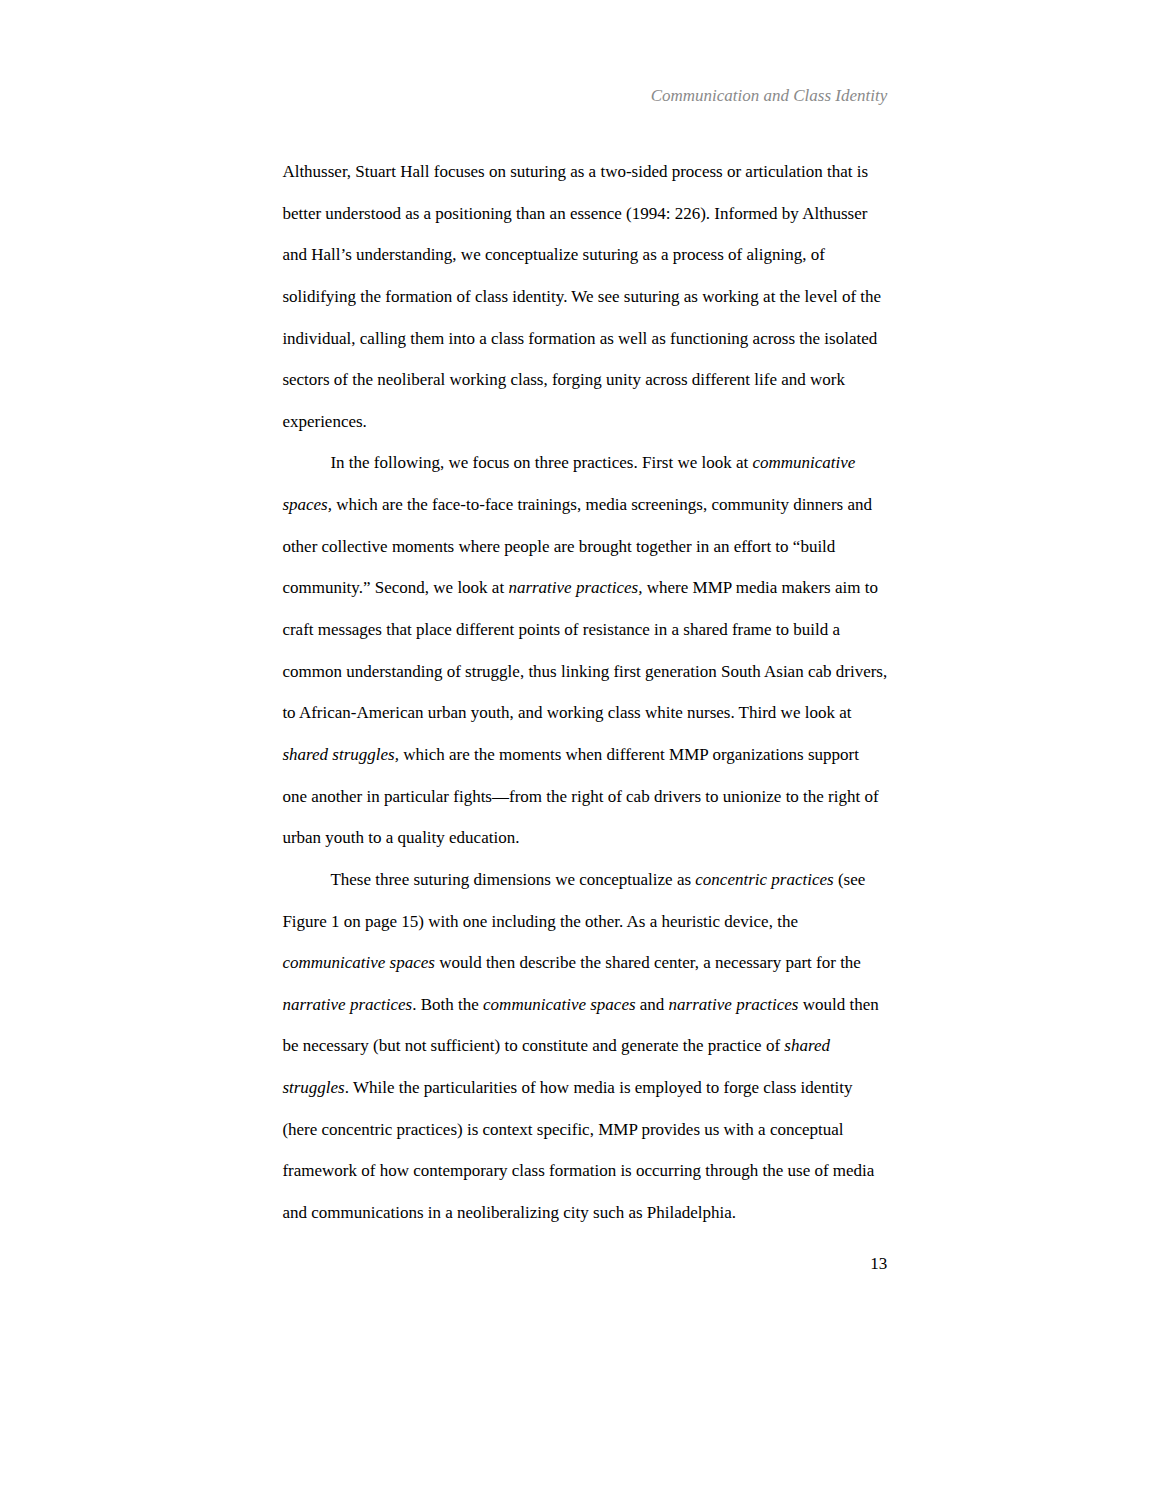Communication and Class Identity
Althusser, Stuart Hall focuses on suturing as a two-sided process or articulation that is better understood as a positioning than an essence (1994: 226). Informed by Althusser and Hall’s understanding, we conceptualize suturing as a process of aligning, of solidifying the formation of class identity. We see suturing as working at the level of the individual, calling them into a class formation as well as functioning across the isolated sectors of the neoliberal working class, forging unity across different life and work experiences.
In the following, we focus on three practices. First we look at communicative spaces, which are the face-to-face trainings, media screenings, community dinners and other collective moments where people are brought together in an effort to “build community.” Second, we look at narrative practices, where MMP media makers aim to craft messages that place different points of resistance in a shared frame to build a common understanding of struggle, thus linking first generation South Asian cab drivers, to African-American urban youth, and working class white nurses. Third we look at shared struggles, which are the moments when different MMP organizations support one another in particular fights—from the right of cab drivers to unionize to the right of urban youth to a quality education.
These three suturing dimensions we conceptualize as concentric practices (see Figure 1 on page 15) with one including the other. As a heuristic device, the communicative spaces would then describe the shared center, a necessary part for the narrative practices. Both the communicative spaces and narrative practices would then be necessary (but not sufficient) to constitute and generate the practice of shared struggles. While the particularities of how media is employed to forge class identity (here concentric practices) is context specific, MMP provides us with a conceptual framework of how contemporary class formation is occurring through the use of media and communications in a neoliberalizing city such as Philadelphia.
13